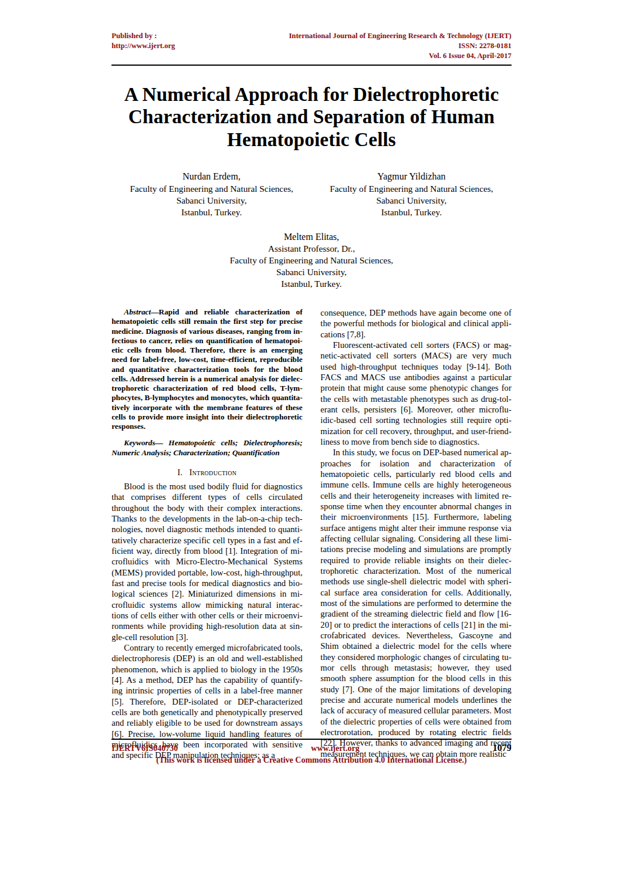Published by :
http://www.ijert.org
International Journal of Engineering Research & Technology (IJERT)
ISSN: 2278-0181
Vol. 6 Issue 04, April-2017
A Numerical Approach for Dielectrophoretic
Characterization and Separation of Human
Hematopoietic Cells
Nurdan Erdem,
Faculty of Engineering and Natural Sciences,
Sabanci University,
Istanbul, Turkey.
Yagmur Yildizhan
Faculty of Engineering and Natural Sciences,
Sabanci University,
Istanbul, Turkey.
Meltem Elitas,
Assistant Professor, Dr.,
Faculty of Engineering and Natural Sciences,
Sabanci University,
Istanbul, Turkey.
Abstract—Rapid and reliable characterization of hematopoietic cells still remain the first step for precise medicine. Diagnosis of various diseases, ranging from infectious to cancer, relies on quantification of hematopoietic cells from blood. Therefore, there is an emerging need for label-free, low-cost, time-efficient, reproducible and quantitative characterization tools for the blood cells. Addressed herein is a numerical analysis for dielectrophoretic characterization of red blood cells, T-lymphocytes, B-lymphocytes and monocytes, which quantitatively incorporate with the membrane features of these cells to provide more insight into their dielectrophoretic responses.
Keywords— Hematopoietic cells; Dielectrophoresis; Numeric Analysis; Characterization; Quantification
I. Introduction
Blood is the most used bodily fluid for diagnostics that comprises different types of cells circulated throughout the body with their complex interactions. Thanks to the developments in the lab-on-a-chip technologies, novel diagnostic methods intended to quantitatively characterize specific cell types in a fast and efficient way, directly from blood [1]. Integration of microfluidics with Micro-Electro-Mechanical Systems (MEMS) provided portable, low-cost, high-throughput, fast and precise tools for medical diagnostics and biological sciences [2]. Miniaturized dimensions in microfluidic systems allow mimicking natural interactions of cells either with other cells or their microenvironments while providing high-resolution data at single-cell resolution [3].
Contrary to recently emerged microfabricated tools, dielectrophoresis (DEP) is an old and well-established phenomenon, which is applied to biology in the 1950s [4]. As a method, DEP has the capability of quantifying intrinsic properties of cells in a label-free manner [5]. Therefore, DEP-isolated or DEP-characterized cells are both genetically and phenotypically preserved and reliably eligible to be used for downstream assays [6]. Precise, low-volume liquid handling features of microfluidics have been incorporated with sensitive and specific DEP manipulation techniques; as a
consequence, DEP methods have again become one of the powerful methods for biological and clinical applications [7,8].
Fluorescent-activated cell sorters (FACS) or magnetic-activated cell sorters (MACS) are very much used high-throughput techniques today [9-14]. Both FACS and MACS use antibodies against a particular protein that might cause some phenotypic changes for the cells with metastable phenotypes such as drug-tolerant cells, persisters [6]. Moreover, other microfluidic-based cell sorting technologies still require optimization for cell recovery, throughput, and user-friendliness to move from bench side to diagnostics.
In this study, we focus on DEP-based numerical approaches for isolation and characterization of hematopoietic cells, particularly red blood cells and immune cells. Immune cells are highly heterogeneous cells and their heterogeneity increases with limited response time when they encounter abnormal changes in their microenvironments [15]. Furthermore, labeling surface antigens might alter their immune response via affecting cellular signaling. Considering all these limitations precise modeling and simulations are promptly required to provide reliable insights on their dielectrophoretic characterization. Most of the numerical methods use single-shell dielectric model with spherical surface area consideration for cells. Additionally, most of the simulations are performed to determine the gradient of the streaming dielectric field and flow [16-20] or to predict the interactions of cells [21] in the microfabricated devices. Nevertheless, Gascoyne and Shim obtained a dielectric model for the cells where they considered morphologic changes of circulating tumor cells through metastasis; however, they used smooth sphere assumption for the blood cells in this study [7]. One of the major limitations of developing precise and accurate numerical models underlines the lack of accuracy of measured cellular parameters. Most of the dielectric properties of cells were obtained from electrorotation, produced by rotating electric fields [22]. However, thanks to advanced imaging and recent measurement techniques, we can obtain more realistic
IJERTV6IS040730
www.ijert.org
1079
(This work is licensed under a Creative Commons Attribution 4.0 International License.)